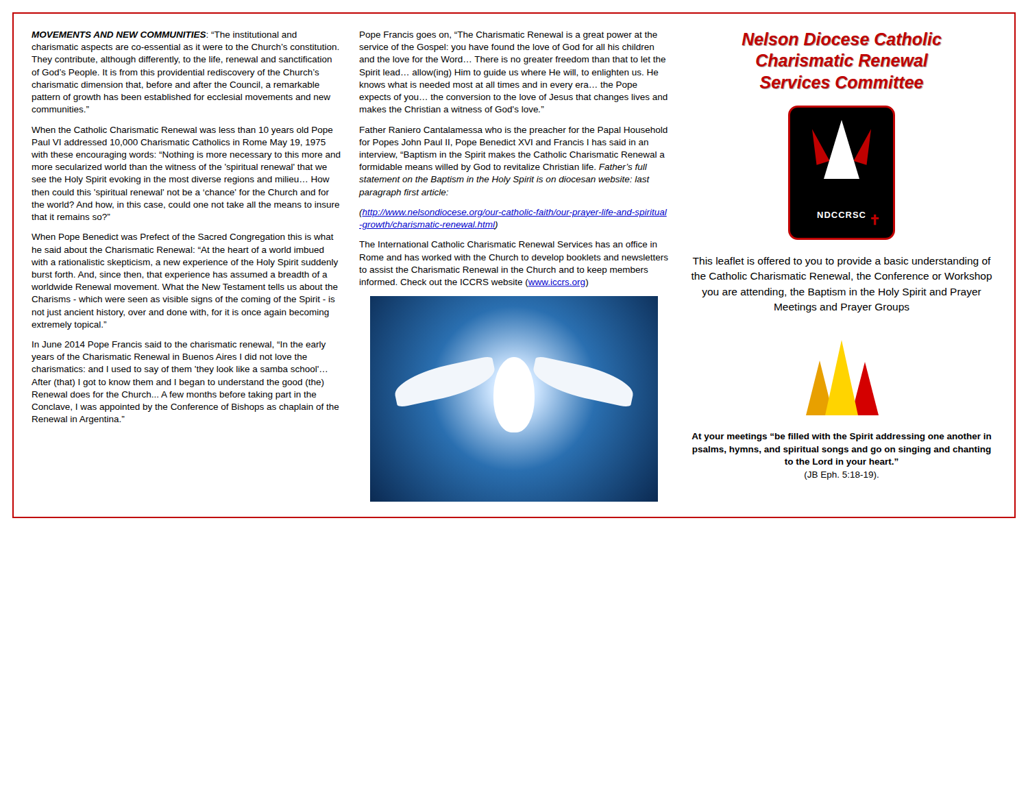MOVEMENTS AND NEW COMMUNITIES: “The institutional and charismatic aspects are co-essential as it were to the Church’s constitution. They contribute, although differently, to the life, renewal and sanctification of God’s People. It is from this providential rediscovery of the Church’s charismatic dimension that, before and after the Council, a remarkable pattern of growth has been established for ecclesial movements and new communities.”
When the Catholic Charismatic Renewal was less than 10 years old Pope Paul VI addressed 10,000 Charismatic Catholics in Rome May 19, 1975 with these encouraging words: “Nothing is more necessary to this more and more secularized world than the witness of the 'spiritual renewal' that we see the Holy Spirit evoking in the most diverse regions and milieu… How then could this 'spiritual renewal' not be a ‘chance' for the Church and for the world? And how, in this case, could one not take all the means to insure that it remains so?”
When Pope Benedict was Prefect of the Sacred Congregation this is what he said about the Charismatic Renewal: “At the heart of a world imbued with a rationalistic skepticism, a new experience of the Holy Spirit suddenly burst forth. And, since then, that experience has assumed a breadth of a worldwide Renewal movement. What the New Testament tells us about the Charisms - which were seen as visible signs of the coming of the Spirit - is not just ancient history, over and done with, for it is once again becoming extremely topical.”
In June 2014 Pope Francis said to the charismatic renewal, “In the early years of the Charismatic Renewal in Buenos Aires I did not love the charismatics: and I used to say of them 'they look like a samba school'… After (that) I got to know them and I began to understand the good (the) Renewal does for the Church... A few months before taking part in the Conclave, I was appointed by the Conference of Bishops as chaplain of the Renewal in Argentina.”
Pope Francis goes on, “The Charismatic Renewal is a great power at the service of the Gospel: you have found the love of God for all his children and the love for the Word… There is no greater freedom than that to let the Spirit lead… allow(ing) Him to guide us where He will, to enlighten us. He knows what is needed most at all times and in every era… the Pope expects of you… the conversion to the love of Jesus that changes lives and makes the Christian a witness of God's love.”
Father Raniero Cantalamessa who is the preacher for the Papal Household for Popes John Paul II, Pope Benedict XVI and Francis I has said in an interview, “Baptism in the Spirit makes the Catholic Charismatic Renewal a formidable means willed by God to revitalize Christian life. Father’s full statement on the Baptism in the Holy Spirit is on diocesan website: last paragraph first article:
(http://www.nelsondiocese.org/our-catholic-faith/our-prayer-life-and-spiritual-growth/charismatic-renewal.html)
The International Catholic Charismatic Renewal Services has an office in Rome and has worked with the Church to develop booklets and newsletters to assist the Charismatic Renewal in the Church and to keep members informed. Check out the ICCRS website (www.iccrs.org)
Nelson Diocese Catholic
Charismatic Renewal
Services Committee
NDCCRSC
✝
This leaflet is offered to you to provide a basic understanding of the Catholic Charismatic Renewal, the Conference or Workshop you are attending, the Baptism in the Holy Spirit and Prayer Meetings and Prayer Groups
At your meetings “be filled with the Spirit addressing one another in psalms, hymns, and spiritual songs and go on singing and chanting to the Lord in your heart.”
(JB Eph. 5:18-19).